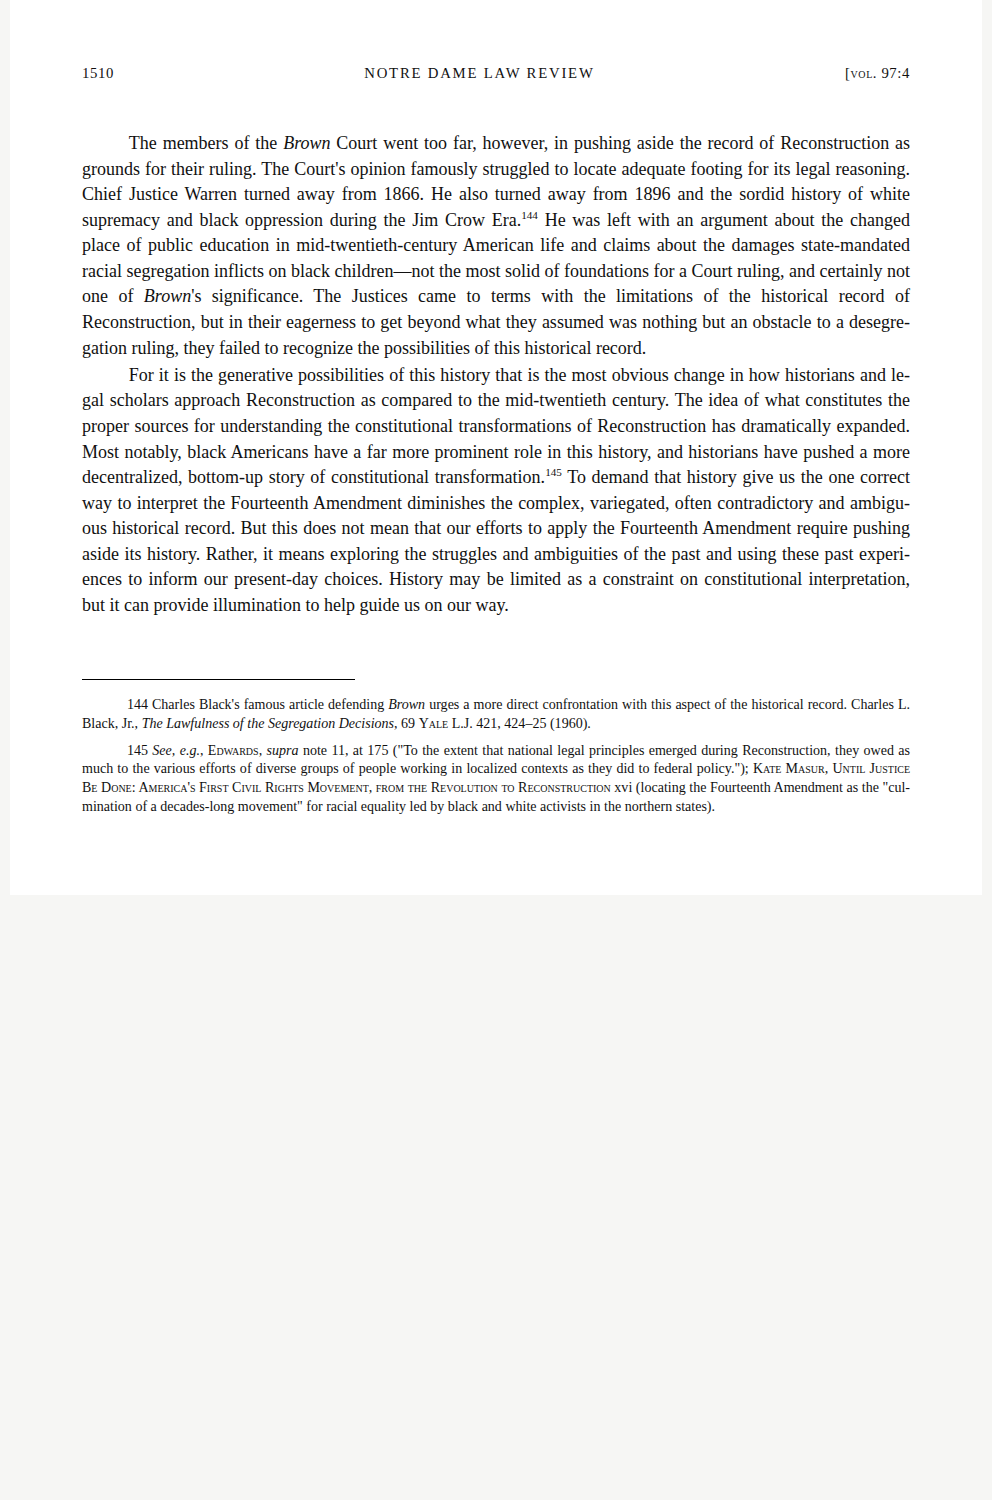1510 Notre Dame Law Review [vol. 97:4
The members of the Brown Court went too far, however, in pushing aside the record of Reconstruction as grounds for their ruling. The Court's opinion famously struggled to locate adequate footing for its legal reasoning. Chief Justice Warren turned away from 1866. He also turned away from 1896 and the sordid history of white supremacy and black oppression during the Jim Crow Era.144 He was left with an argument about the changed place of public education in mid-twentieth-century American life and claims about the damages state-mandated racial segregation inflicts on black children—not the most solid of foundations for a Court ruling, and certainly not one of Brown's significance. The Justices came to terms with the limitations of the historical record of Reconstruction, but in their eagerness to get beyond what they assumed was nothing but an obstacle to a desegregation ruling, they failed to recognize the possibilities of this historical record.
For it is the generative possibilities of this history that is the most obvious change in how historians and legal scholars approach Reconstruction as compared to the mid-twentieth century. The idea of what constitutes the proper sources for understanding the constitutional transformations of Reconstruction has dramatically expanded. Most notably, black Americans have a far more prominent role in this history, and historians have pushed a more decentralized, bottom-up story of constitutional transformation.145 To demand that history give us the one correct way to interpret the Fourteenth Amendment diminishes the complex, variegated, often contradictory and ambiguous historical record. But this does not mean that our efforts to apply the Fourteenth Amendment require pushing aside its history. Rather, it means exploring the struggles and ambiguities of the past and using these past experiences to inform our present-day choices. History may be limited as a constraint on constitutional interpretation, but it can provide illumination to help guide us on our way.
144 Charles Black's famous article defending Brown urges a more direct confrontation with this aspect of the historical record. Charles L. Black, Jr., The Lawfulness of the Segregation Decisions, 69 Yale L.J. 421, 424–25 (1960).
145 See, e.g., Edwards, supra note 11, at 175 ("To the extent that national legal principles emerged during Reconstruction, they owed as much to the various efforts of diverse groups of people working in localized contexts as they did to federal policy."); Kate Masur, Until Justice Be Done: America's First Civil Rights Movement, from the Revolution to Reconstruction xvi (locating the Fourteenth Amendment as the "culmination of a decades-long movement" for racial equality led by black and white activists in the northern states).